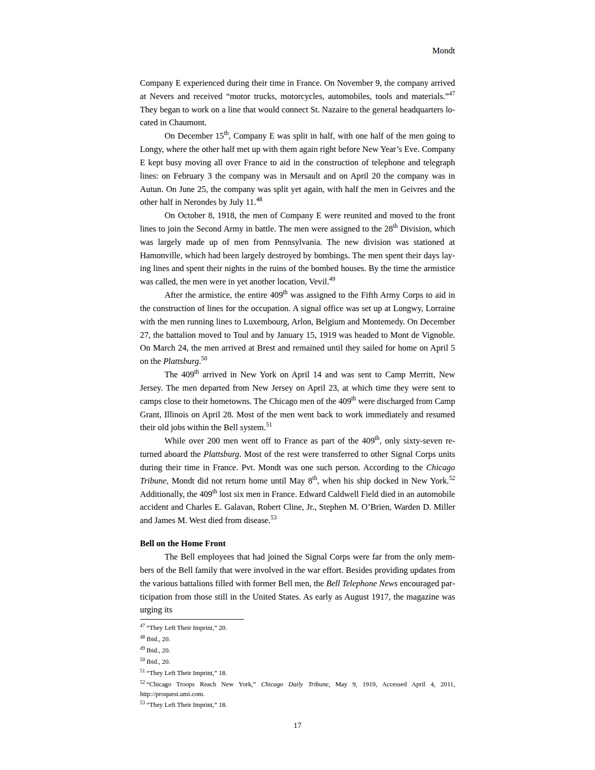Mondt
Company E experienced during their time in France. On November 9, the company arrived at Nevers and received “motor trucks, motorcycles, automobiles, tools and materials.”47 They began to work on a line that would connect St. Nazaire to the general headquarters located in Chaumont.
On December 15th, Company E was split in half, with one half of the men going to Longy, where the other half met up with them again right before New Year’s Eve. Company E kept busy moving all over France to aid in the construction of telephone and telegraph lines: on February 3 the company was in Mersault and on April 20 the company was in Autun. On June 25, the company was split yet again, with half the men in Geivres and the other half in Nerondes by July 11.48
On October 8, 1918, the men of Company E were reunited and moved to the front lines to join the Second Army in battle. The men were assigned to the 28th Division, which was largely made up of men from Pennsylvania. The new division was stationed at Hamonville, which had been largely destroyed by bombings. The men spent their days laying lines and spent their nights in the ruins of the bombed houses. By the time the armistice was called, the men were in yet another location, Vevil.49
After the armistice, the entire 409th was assigned to the Fifth Army Corps to aid in the construction of lines for the occupation. A signal office was set up at Longwy, Lorraine with the men running lines to Luxembourg, Arlon, Belgium and Montemedy. On December 27, the battalion moved to Toul and by January 15, 1919 was headed to Mont de Vignoble. On March 24, the men arrived at Brest and remained until they sailed for home on April 5 on the Plattsburg.50
The 409th arrived in New York on April 14 and was sent to Camp Merritt, New Jersey. The men departed from New Jersey on April 23, at which time they were sent to camps close to their hometowns. The Chicago men of the 409th were discharged from Camp Grant, Illinois on April 28. Most of the men went back to work immediately and resumed their old jobs within the Bell system.51
While over 200 men went off to France as part of the 409th, only sixty-seven returned aboard the Plattsburg. Most of the rest were transferred to other Signal Corps units during their time in France. Pvt. Mondt was one such person. According to the Chicago Tribune, Mondt did not return home until May 8th, when his ship docked in New York.52 Additionally, the 409th lost six men in France. Edward Caldwell Field died in an automobile accident and Charles E. Galavan, Robert Cline, Jr., Stephen M. O’Brien, Warden D. Miller and James M. West died from disease.53
Bell on the Home Front
The Bell employees that had joined the Signal Corps were far from the only members of the Bell family that were involved in the war effort. Besides providing updates from the various battalions filled with former Bell men, the Bell Telephone News encouraged participation from those still in the United States. As early as August 1917, the magazine was urging its
47“They Left Their Imprint,” 20.
48 Ibid., 20.
49 Ibid., 20.
50 Ibid., 20.
51“They Left Their Imprint,” 18.
52“Chicago Troops Reach New York,” Chicago Daily Tribune, May 9, 1919, Accessed April 4, 2011, http://proquest.umi.com.
53“They Left Their Imprint,” 18.
17